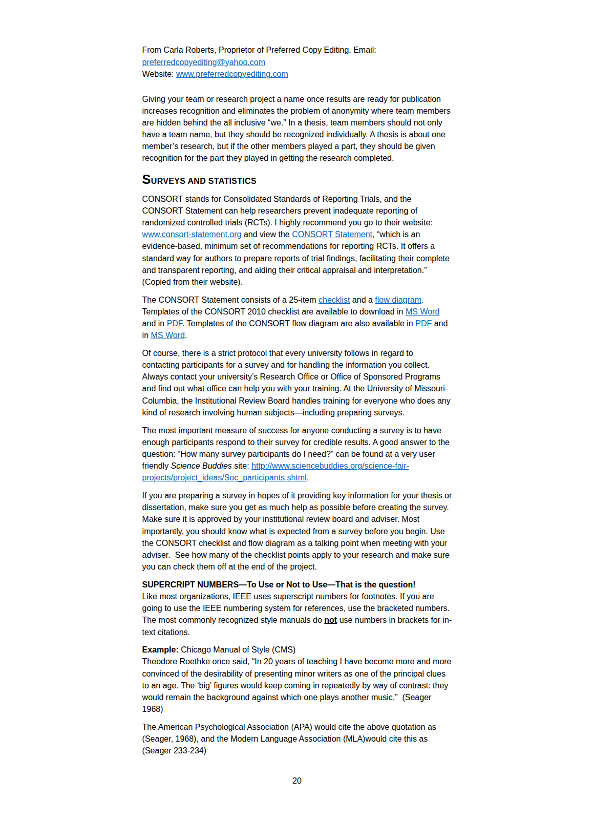From Carla Roberts, Proprietor of Preferred Copy Editing. Email: preferredcopyediting@yahoo.com
Website: www.preferredcopyediting.com
Giving your team or research project a name once results are ready for publication increases recognition and eliminates the problem of anonymity where team members are hidden behind the all inclusive “we.” In a thesis, team members should not only have a team name, but they should be recognized individually. A thesis is about one member’s research, but if the other members played a part, they should be given recognition for the part they played in getting the research completed.
SURVEYS AND STATISTICS
CONSORT stands for Consolidated Standards of Reporting Trials, and the CONSORT Statement can help researchers prevent inadequate reporting of randomized controlled trials (RCTs). I highly recommend you go to their website: www.consort-statement.org and view the CONSORT Statement, “which is an evidence-based, minimum set of recommendations for reporting RCTs. It offers a standard way for authors to prepare reports of trial findings, facilitating their complete and transparent reporting, and aiding their critical appraisal and interpretation.” (Copied from their website).
The CONSORT Statement consists of a 25-item checklist and a flow diagram. Templates of the CONSORT 2010 checklist are available to download in MS Word and in PDF. Templates of the CONSORT flow diagram are also available in PDF and in MS Word.
Of course, there is a strict protocol that every university follows in regard to contacting participants for a survey and for handling the information you collect. Always contact your university’s Research Office or Office of Sponsored Programs and find out what office can help you with your training. At the University of Missouri-Columbia, the Institutional Review Board handles training for everyone who does any kind of research involving human subjects—including preparing surveys.
The most important measure of success for anyone conducting a survey is to have enough participants respond to their survey for credible results. A good answer to the question: “How many survey participants do I need?” can be found at a very user friendly Science Buddies site: http://www.sciencebuddies.org/science-fair-projects/project_ideas/Soc_participants.shtml.
If you are preparing a survey in hopes of it providing key information for your thesis or dissertation, make sure you get as much help as possible before creating the survey. Make sure it is approved by your institutional review board and adviser. Most importantly, you should know what is expected from a survey before you begin. Use the CONSORT checklist and flow diagram as a talking point when meeting with your adviser. See how many of the checklist points apply to your research and make sure you can check them off at the end of the project.
SUPERCRIPT NUMBERS—To Use or Not to Use—That is the question!
Like most organizations, IEEE uses superscript numbers for footnotes. If you are going to use the IEEE numbering system for references, use the bracketed numbers. The most commonly recognized style manuals do not use numbers in brackets for in-text citations.
Example: Chicago Manual of Style (CMS)
Theodore Roethke once said, “In 20 years of teaching I have become more and more convinced of the desirability of presenting minor writers as one of the principal clues to an age. The ‘big’ figures would keep coming in repeatedly by way of contrast: they would remain the background against which one plays another music.” (Seager 1968)
The American Psychological Association (APA) would cite the above quotation as (Seager, 1968), and the Modern Language Association (MLA)would cite this as (Seager 233-234)
20